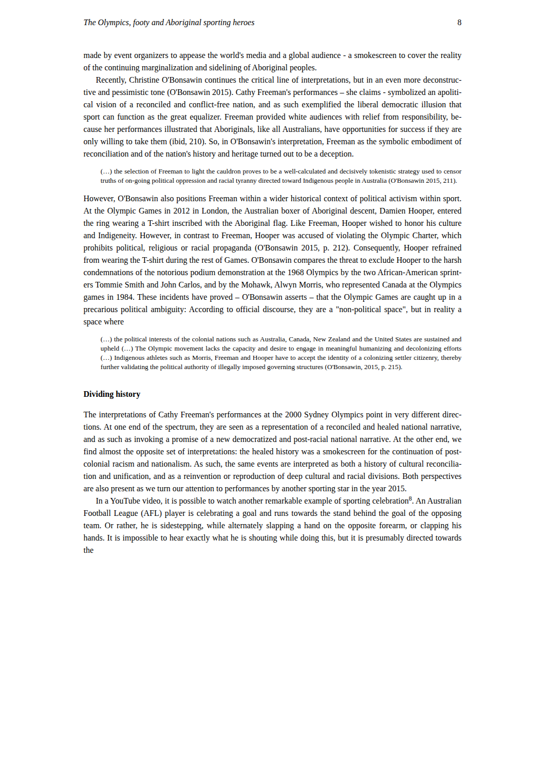The Olympics, footy and Aboriginal sporting heroes 8
made by event organizers to appease the world's media and a global audience - a smokescreen to cover the reality of the continuing marginalization and sidelining of Aboriginal peoples.
Recently, Christine O'Bonsawin continues the critical line of interpretations, but in an even more deconstructive and pessimistic tone (O'Bonsawin 2015). Cathy Freeman's performances – she claims - symbolized an apolitical vision of a reconciled and conflict-free nation, and as such exemplified the liberal democratic illusion that sport can function as the great equalizer. Freeman provided white audiences with relief from responsibility, because her performances illustrated that Aboriginals, like all Australians, have opportunities for success if they are only willing to take them (ibid, 210). So, in O'Bonsawin's interpretation, Freeman as the symbolic embodiment of reconciliation and of the nation's history and heritage turned out to be a deception.
(…) the selection of Freeman to light the cauldron proves to be a well-calculated and decisively tokenistic strategy used to censor truths of on-going political oppression and racial tyranny directed toward Indigenous people in Australia (O'Bonsawin 2015, 211).
However, O'Bonsawin also positions Freeman within a wider historical context of political activism within sport. At the Olympic Games in 2012 in London, the Australian boxer of Aboriginal descent, Damien Hooper, entered the ring wearing a T-shirt inscribed with the Aboriginal flag. Like Freeman, Hooper wished to honor his culture and Indigeneity. However, in contrast to Freeman, Hooper was accused of violating the Olympic Charter, which prohibits political, religious or racial propaganda (O'Bonsawin 2015, p. 212). Consequently, Hooper refrained from wearing the T-shirt during the rest of Games. O'Bonsawin compares the threat to exclude Hooper to the harsh condemnations of the notorious podium demonstration at the 1968 Olympics by the two African-American sprinters Tommie Smith and John Carlos, and by the Mohawk, Alwyn Morris, who represented Canada at the Olympics games in 1984. These incidents have proved – O'Bonsawin asserts – that the Olympic Games are caught up in a precarious political ambiguity: According to official discourse, they are a "non-political space", but in reality a space where
(…) the political interests of the colonial nations such as Australia, Canada, New Zealand and the United States are sustained and upheld (…) The Olympic movement lacks the capacity and desire to engage in meaningful humanizing and decolonizing efforts (…) Indigenous athletes such as Morris, Freeman and Hooper have to accept the identity of a colonizing settler citizenry, thereby further validating the political authority of illegally imposed governing structures (O'Bonsawin, 2015, p. 215).
Dividing history
The interpretations of Cathy Freeman's performances at the 2000 Sydney Olympics point in very different directions. At one end of the spectrum, they are seen as a representation of a reconciled and healed national narrative, and as such as invoking a promise of a new democratized and post-racial national narrative. At the other end, we find almost the opposite set of interpretations: the healed history was a smokescreen for the continuation of postcolonial racism and nationalism. As such, the same events are interpreted as both a history of cultural reconciliation and unification, and as a reinvention or reproduction of deep cultural and racial divisions. Both perspectives are also present as we turn our attention to performances by another sporting star in the year 2015.
In a YouTube video, it is possible to watch another remarkable example of sporting celebration8. An Australian Football League (AFL) player is celebrating a goal and runs towards the stand behind the goal of the opposing team. Or rather, he is sidestepping, while alternately slapping a hand on the opposite forearm, or clapping his hands. It is impossible to hear exactly what he is shouting while doing this, but it is presumably directed towards the